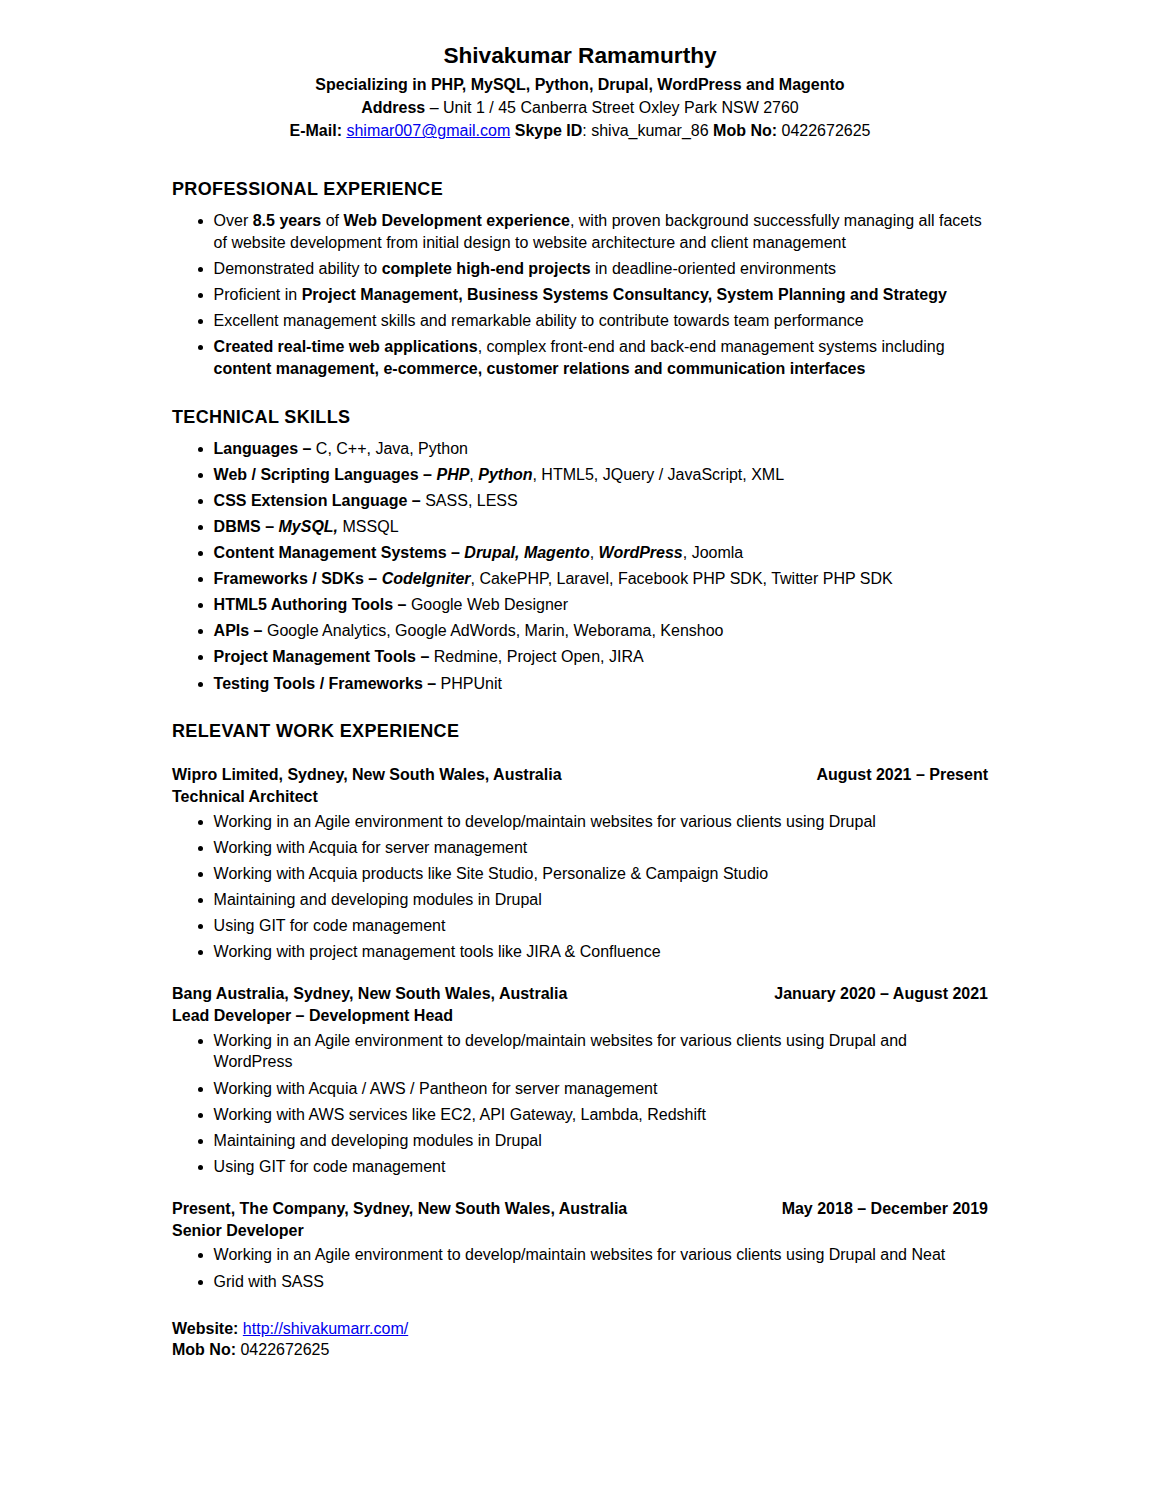Shivakumar Ramamurthy
Specializing in PHP, MySQL, Python, Drupal, WordPress and Magento
Address – Unit 1 / 45 Canberra Street Oxley Park NSW 2760
E-Mail: shimar007@gmail.com Skype ID: shiva_kumar_86 Mob No: 0422672625
PROFESSIONAL EXPERIENCE
Over 8.5 years of Web Development experience, with proven background successfully managing all facets of website development from initial design to website architecture and client management
Demonstrated ability to complete high-end projects in deadline-oriented environments
Proficient in Project Management, Business Systems Consultancy, System Planning and Strategy
Excellent management skills and remarkable ability to contribute towards team performance
Created real-time web applications, complex front-end and back-end management systems including content management, e-commerce, customer relations and communication interfaces
TECHNICAL SKILLS
Languages – C, C++, Java, Python
Web / Scripting Languages – PHP, Python, HTML5, JQuery / JavaScript, XML
CSS Extension Language – SASS, LESS
DBMS – MySQL, MSSQL
Content Management Systems – Drupal, Magento, WordPress, Joomla
Frameworks / SDKs – CodeIgniter, CakePHP, Laravel, Facebook PHP SDK, Twitter PHP SDK
HTML5 Authoring Tools – Google Web Designer
APIs – Google Analytics, Google AdWords, Marin, Weborama, Kenshoo
Project Management Tools – Redmine, Project Open, JIRA
Testing Tools / Frameworks – PHPUnit
RELEVANT WORK EXPERIENCE
Wipro Limited, Sydney, New South Wales, Australia August 2021 – Present
Technical Architect
Working in an Agile environment to develop/maintain websites for various clients using Drupal
Working with Acquia for server management
Working with Acquia products like Site Studio, Personalize & Campaign Studio
Maintaining and developing modules in Drupal
Using GIT for code management
Working with project management tools like JIRA & Confluence
Bang Australia, Sydney, New South Wales, Australia January 2020 – August 2021
Lead Developer – Development Head
Working in an Agile environment to develop/maintain websites for various clients using Drupal and WordPress
Working with Acquia / AWS / Pantheon for server management
Working with AWS services like EC2, API Gateway, Lambda, Redshift
Maintaining and developing modules in Drupal
Using GIT for code management
Present, The Company, Sydney, New South Wales, Australia May 2018 – December 2019
Senior Developer
Working in an Agile environment to develop/maintain websites for various clients using Drupal and Neat
Grid with SASS
Website: http://shivakumarr.com/
Mob No: 0422672625